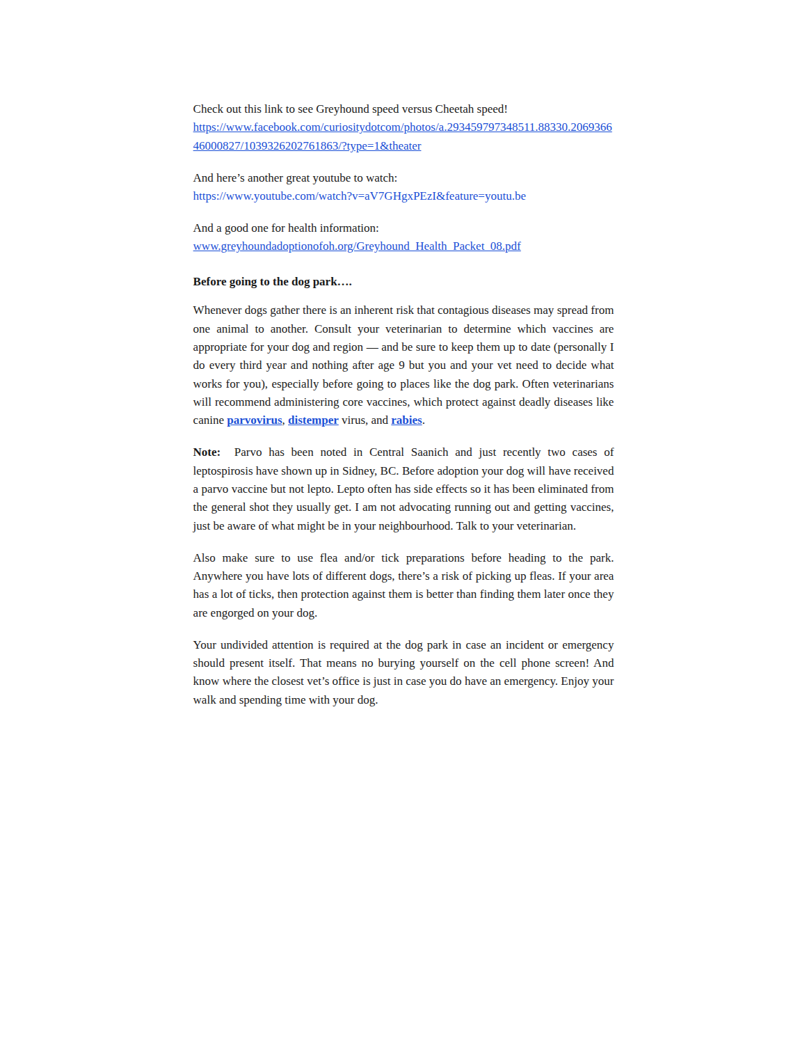Check out this link to see Greyhound speed versus Cheetah speed!
https://www.facebook.com/curiositydotcom/photos/a.293459797348511.88330.206936646000827/1039326202761863/?type=1&theater
And here’s another great youtube to watch:
https://www.youtube.com/watch?v=aV7GHgxPEzI&feature=youtu.be
And a good one for health information:
www.greyhoundadoptionofoh.org/Greyhound_Health_Packet_08.pdf
Before going to the dog park….
Whenever dogs gather there is an inherent risk that contagious diseases may spread from one animal to another. Consult your veterinarian to determine which vaccines are appropriate for your dog and region — and be sure to keep them up to date (personally I do every third year and nothing after age 9 but you and your vet need to decide what works for you), especially before going to places like the dog park. Often veterinarians will recommend administering core vaccines, which protect against deadly diseases like canine parvovirus, distemper virus, and rabies.
Note: Parvo has been noted in Central Saanich and just recently two cases of leptospirosis have shown up in Sidney, BC. Before adoption your dog will have received a parvo vaccine but not lepto. Lepto often has side effects so it has been eliminated from the general shot they usually get. I am not advocating running out and getting vaccines, just be aware of what might be in your neighbourhood. Talk to your veterinarian.
Also make sure to use flea and/or tick preparations before heading to the park. Anywhere you have lots of different dogs, there’s a risk of picking up fleas. If your area has a lot of ticks, then protection against them is better than finding them later once they are engorged on your dog.
Your undivided attention is required at the dog park in case an incident or emergency should present itself. That means no burying yourself on the cell phone screen! And know where the closest vet’s office is just in case you do have an emergency. Enjoy your walk and spending time with your dog.